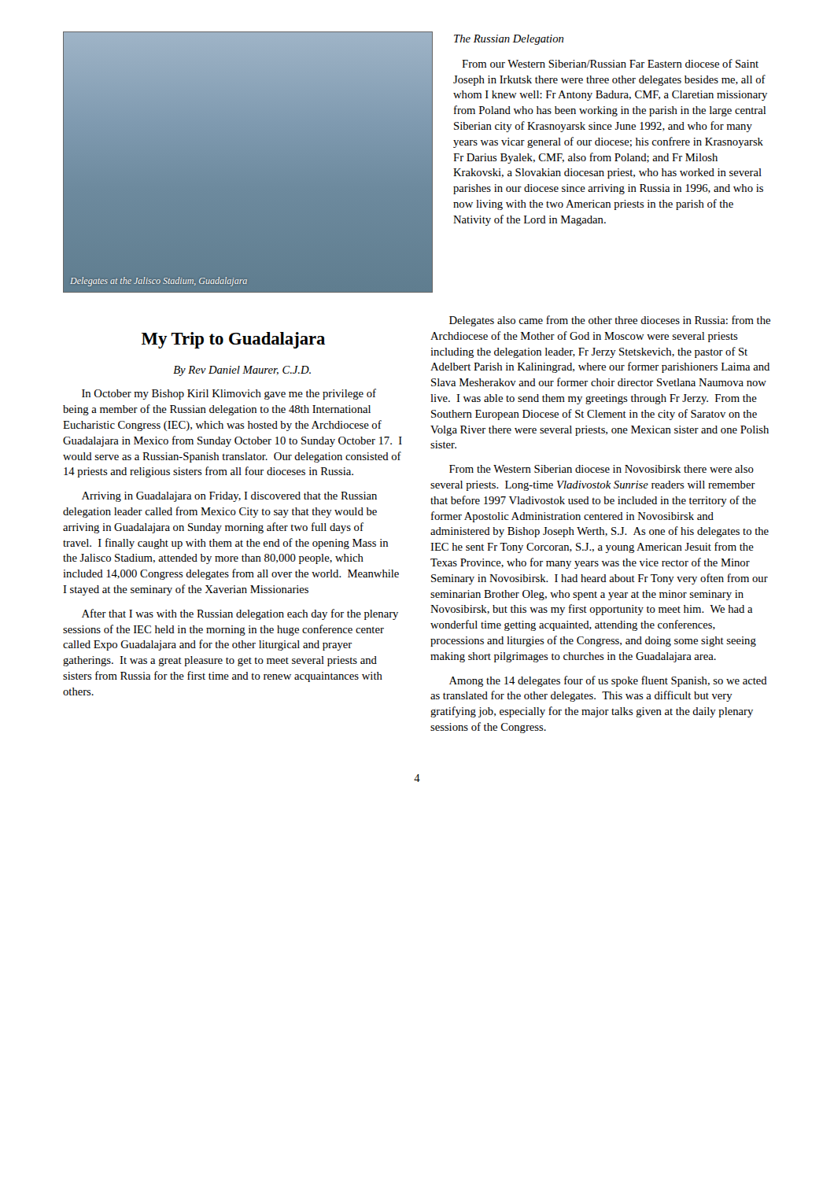Delegates at the Jalisco Stadium, Guadalajara
The Russian Delegation
From our Western Siberian/Russian Far Eastern diocese of Saint Joseph in Irkutsk there were three other delegates besides me, all of whom I knew well: Fr Antony Badura, CMF, a Claretian missionary from Poland who has been working in the parish in the large central Siberian city of Krasnoyarsk since June 1992, and who for many years was vicar general of our diocese; his confrere in Krasnoyarsk Fr Darius Byalek, CMF, also from Poland; and Fr Milosh Krakovski, a Slovakian diocesan priest, who has worked in several parishes in our diocese since arriving in Russia in 1996, and who is now living with the two American priests in the parish of the Nativity of the Lord in Magadan.
My Trip to Guadalajara
By Rev Daniel Maurer, C.J.D.
In October my Bishop Kiril Klimovich gave me the privilege of being a member of the Russian delegation to the 48th International Eucharistic Congress (IEC), which was hosted by the Archdiocese of Guadalajara in Mexico from Sunday October 10 to Sunday October 17. I would serve as a Russian-Spanish translator. Our delegation consisted of 14 priests and religious sisters from all four dioceses in Russia.
Arriving in Guadalajara on Friday, I discovered that the Russian delegation leader called from Mexico City to say that they would be arriving in Guadalajara on Sunday morning after two full days of travel. I finally caught up with them at the end of the opening Mass in the Jalisco Stadium, attended by more than 80,000 people, which included 14,000 Congress delegates from all over the world. Meanwhile I stayed at the seminary of the Xaverian Missionaries
After that I was with the Russian delegation each day for the plenary sessions of the IEC held in the morning in the huge conference center called Expo Guadalajara and for the other liturgical and prayer gatherings. It was a great pleasure to get to meet several priests and sisters from Russia for the first time and to renew acquaintances with others.
Delegates also came from the other three dioceses in Russia: from the Archdiocese of the Mother of God in Moscow were several priests including the delegation leader, Fr Jerzy Stetskevich, the pastor of St Adelbert Parish in Kaliningrad, where our former parishioners Laima and Slava Mesherakov and our former choir director Svetlana Naumova now live. I was able to send them my greetings through Fr Jerzy. From the Southern European Diocese of St Clement in the city of Saratov on the Volga River there were several priests, one Mexican sister and one Polish sister.
From the Western Siberian diocese in Novosibirsk there were also several priests. Long-time Vladivostok Sunrise readers will remember that before 1997 Vladivostok used to be included in the territory of the former Apostolic Administration centered in Novosibirsk and administered by Bishop Joseph Werth, S.J. As one of his delegates to the IEC he sent Fr Tony Corcoran, S.J., a young American Jesuit from the Texas Province, who for many years was the vice rector of the Minor Seminary in Novosibirsk. I had heard about Fr Tony very often from our seminarian Brother Oleg, who spent a year at the minor seminary in Novosibirsk, but this was my first opportunity to meet him. We had a wonderful time getting acquainted, attending the conferences, processions and liturgies of the Congress, and doing some sight seeing making short pilgrimages to churches in the Guadalajara area.
Among the 14 delegates four of us spoke fluent Spanish, so we acted as translated for the other delegates. This was a difficult but very gratifying job, especially for the major talks given at the daily plenary sessions of the Congress.
4